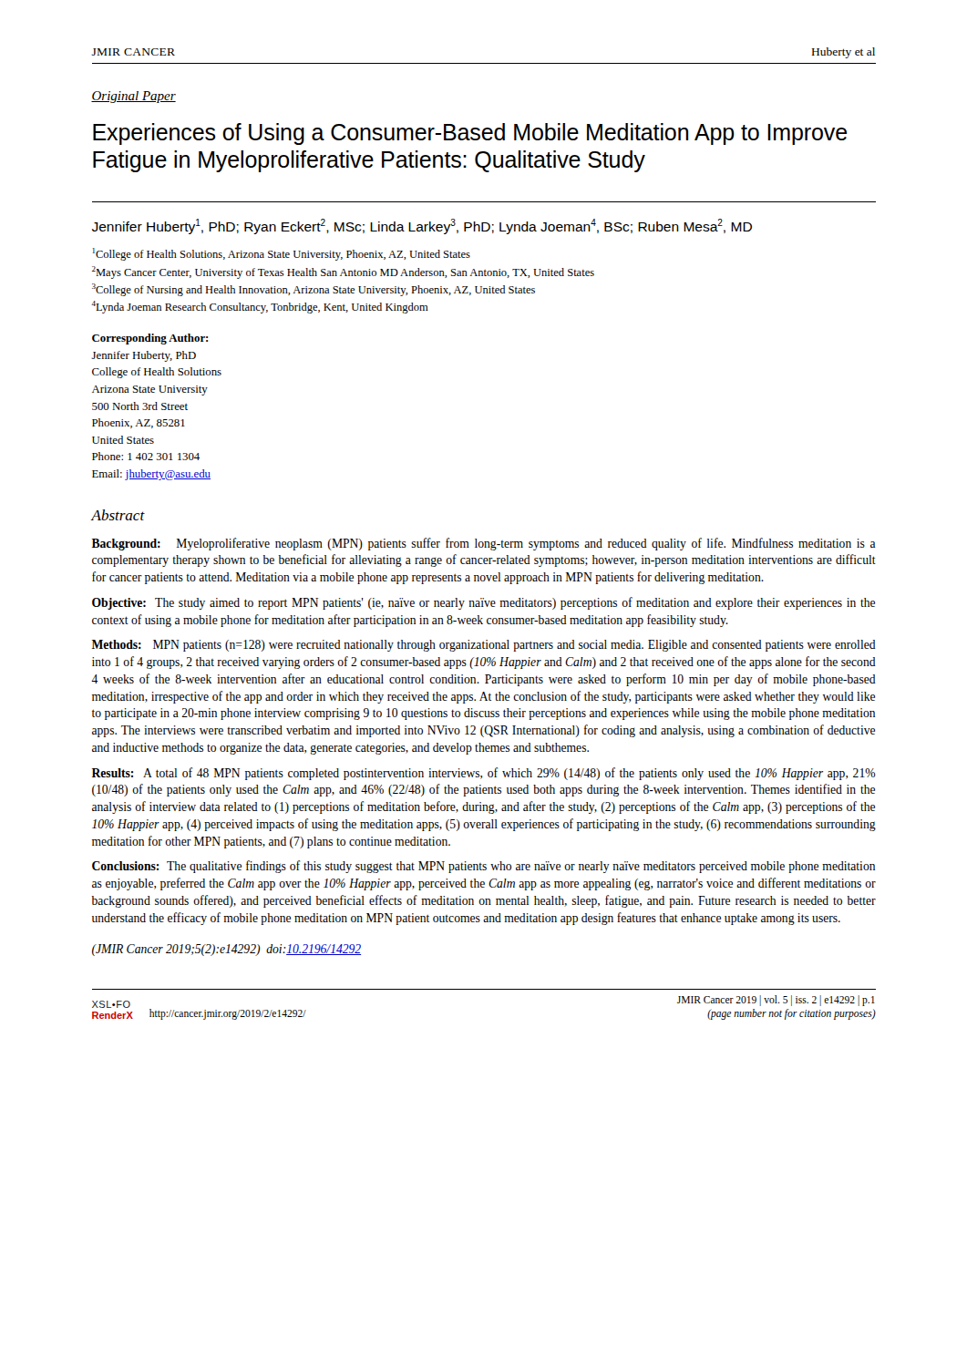JMIR CANCER
Huberty et al
Original Paper
Experiences of Using a Consumer-Based Mobile Meditation App to Improve Fatigue in Myeloproliferative Patients: Qualitative Study
Jennifer Huberty1, PhD; Ryan Eckert2, MSc; Linda Larkey3, PhD; Lynda Joeman4, BSc; Ruben Mesa2, MD
1College of Health Solutions, Arizona State University, Phoenix, AZ, United States
2Mays Cancer Center, University of Texas Health San Antonio MD Anderson, San Antonio, TX, United States
3College of Nursing and Health Innovation, Arizona State University, Phoenix, AZ, United States
4Lynda Joeman Research Consultancy, Tonbridge, Kent, United Kingdom
Corresponding Author:
Jennifer Huberty, PhD
College of Health Solutions
Arizona State University
500 North 3rd Street
Phoenix, AZ, 85281
United States
Phone: 1 402 301 1304
Email: jhuberty@asu.edu
Abstract
Background: Myeloproliferative neoplasm (MPN) patients suffer from long-term symptoms and reduced quality of life. Mindfulness meditation is a complementary therapy shown to be beneficial for alleviating a range of cancer-related symptoms; however, in-person meditation interventions are difficult for cancer patients to attend. Meditation via a mobile phone app represents a novel approach in MPN patients for delivering meditation.
Objective: The study aimed to report MPN patients' (ie, naïve or nearly naïve meditators) perceptions of meditation and explore their experiences in the context of using a mobile phone for meditation after participation in an 8-week consumer-based meditation app feasibility study.
Methods: MPN patients (n=128) were recruited nationally through organizational partners and social media. Eligible and consented patients were enrolled into 1 of 4 groups, 2 that received varying orders of 2 consumer-based apps (10% Happier and Calm) and 2 that received one of the apps alone for the second 4 weeks of the 8-week intervention after an educational control condition. Participants were asked to perform 10 min per day of mobile phone-based meditation, irrespective of the app and order in which they received the apps. At the conclusion of the study, participants were asked whether they would like to participate in a 20-min phone interview comprising 9 to 10 questions to discuss their perceptions and experiences while using the mobile phone meditation apps. The interviews were transcribed verbatim and imported into NVivo 12 (QSR International) for coding and analysis, using a combination of deductive and inductive methods to organize the data, generate categories, and develop themes and subthemes.
Results: A total of 48 MPN patients completed postintervention interviews, of which 29% (14/48) of the patients only used the 10% Happier app, 21% (10/48) of the patients only used the Calm app, and 46% (22/48) of the patients used both apps during the 8-week intervention. Themes identified in the analysis of interview data related to (1) perceptions of meditation before, during, and after the study, (2) perceptions of the Calm app, (3) perceptions of the 10% Happier app, (4) perceived impacts of using the meditation apps, (5) overall experiences of participating in the study, (6) recommendations surrounding meditation for other MPN patients, and (7) plans to continue meditation.
Conclusions: The qualitative findings of this study suggest that MPN patients who are naïve or nearly naïve meditators perceived mobile phone meditation as enjoyable, preferred the Calm app over the 10% Happier app, perceived the Calm app as more appealing (eg, narrator's voice and different meditations or background sounds offered), and perceived beneficial effects of meditation on mental health, sleep, fatigue, and pain. Future research is needed to better understand the efficacy of mobile phone meditation on MPN patient outcomes and meditation app design features that enhance uptake among its users.
(JMIR Cancer 2019;5(2):e14292) doi:10.2196/14292
XSL•FO
RenderX
http://cancer.jmir.org/2019/2/e14292/
JMIR Cancer 2019 | vol. 5 | iss. 2 | e14292 | p.1
(page number not for citation purposes)